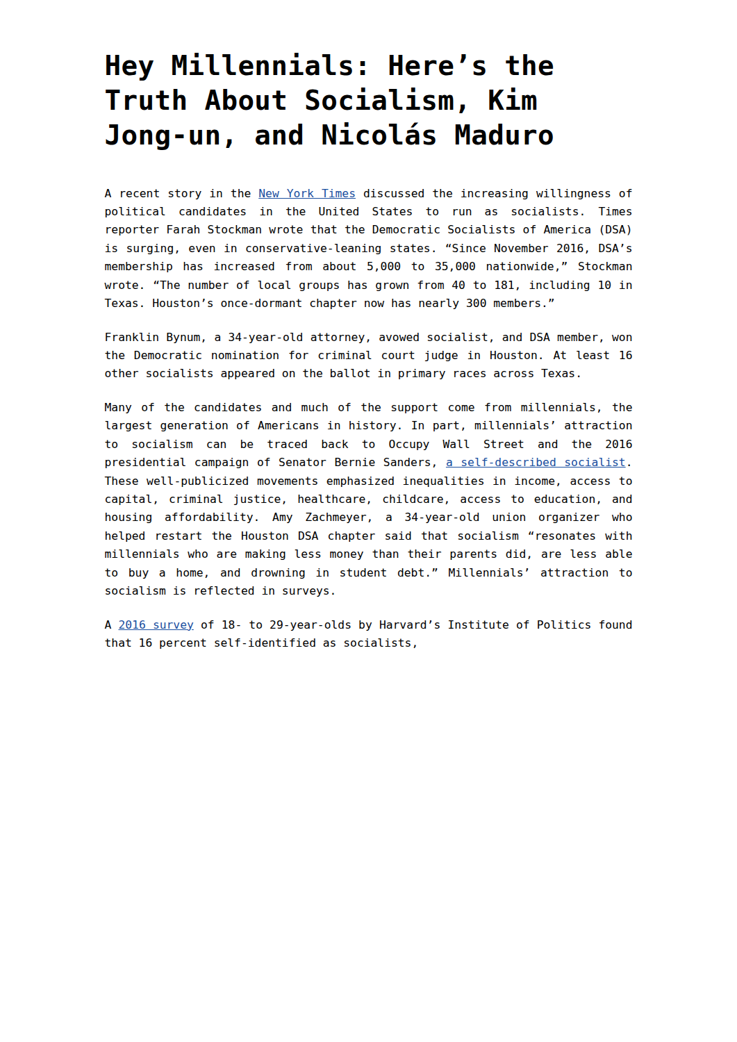Hey Millennials: Here’s the Truth About Socialism, Kim Jong-un, and Nicolás Maduro
A recent story in the New York Times discussed the increasing willingness of political candidates in the United States to run as socialists. Times reporter Farah Stockman wrote that the Democratic Socialists of America (DSA) is surging, even in conservative-leaning states. “Since November 2016, DSA’s membership has increased from about 5,000 to 35,000 nationwide,” Stockman wrote. “The number of local groups has grown from 40 to 181, including 10 in Texas. Houston’s once-dormant chapter now has nearly 300 members.”
Franklin Bynum, a 34-year-old attorney, avowed socialist, and DSA member, won the Democratic nomination for criminal court judge in Houston. At least 16 other socialists appeared on the ballot in primary races across Texas.
Many of the candidates and much of the support come from millennials, the largest generation of Americans in history. In part, millennials’ attraction to socialism can be traced back to Occupy Wall Street and the 2016 presidential campaign of Senator Bernie Sanders, a self-described socialist. These well-publicized movements emphasized inequalities in income, access to capital, criminal justice, healthcare, childcare, access to education, and housing affordability. Amy Zachmeyer, a 34-year-old union organizer who helped restart the Houston DSA chapter said that socialism “resonates with millennials who are making less money than their parents did, are less able to buy a home, and drowning in student debt.” Millennials’ attraction to socialism is reflected in surveys.
A 2016 survey of 18- to 29-year-olds by Harvard’s Institute of Politics found that 16 percent self-identified as socialists,